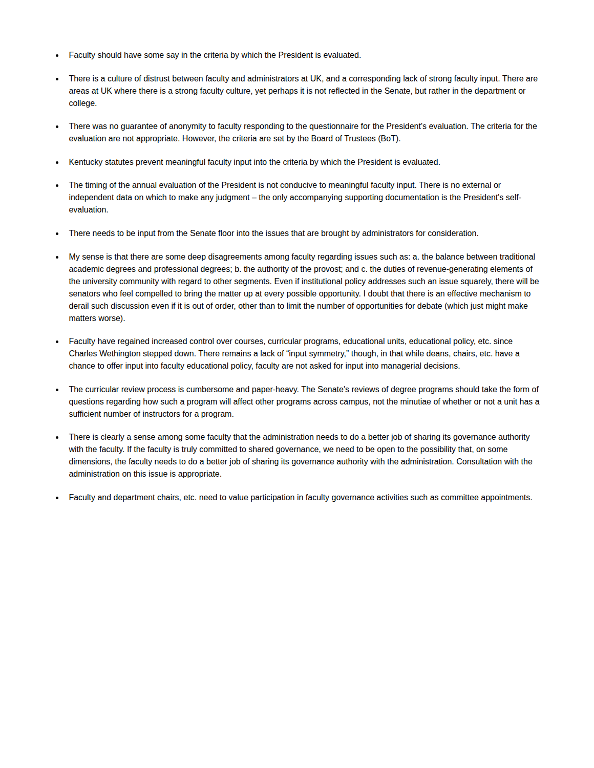Faculty should have some say in the criteria by which the President is evaluated.
There is a culture of distrust between faculty and administrators at UK, and a corresponding lack of strong faculty input. There are areas at UK where there is a strong faculty culture, yet perhaps it is not reflected in the Senate, but rather in the department or college.
There was no guarantee of anonymity to faculty responding to the questionnaire for the President's evaluation. The criteria for the evaluation are not appropriate. However, the criteria are set by the Board of Trustees (BoT).
Kentucky statutes prevent meaningful faculty input into the criteria by which the President is evaluated.
The timing of the annual evaluation of the President is not conducive to meaningful faculty input. There is no external or independent data on which to make any judgment – the only accompanying supporting documentation is the President's self-evaluation.
There needs to be input from the Senate floor into the issues that are brought by administrators for consideration.
My sense is that there are some deep disagreements among faculty regarding issues such as: a. the balance between traditional academic degrees and professional degrees; b. the authority of the provost; and c. the duties of revenue-generating elements of the university community with regard to other segments. Even if institutional policy addresses such an issue squarely, there will be senators who feel compelled to bring the matter up at every possible opportunity. I doubt that there is an effective mechanism to derail such discussion even if it is out of order, other than to limit the number of opportunities for debate (which just might make matters worse).
Faculty have regained increased control over courses, curricular programs, educational units, educational policy, etc. since Charles Wethington stepped down. There remains a lack of “input symmetry,” though, in that while deans, chairs, etc. have a chance to offer input into faculty educational policy, faculty are not asked for input into managerial decisions.
The curricular review process is cumbersome and paper-heavy. The Senate's reviews of degree programs should take the form of questions regarding how such a program will affect other programs across campus, not the minutiae of whether or not a unit has a sufficient number of instructors for a program.
There is clearly a sense among some faculty that the administration needs to do a better job of sharing its governance authority with the faculty. If the faculty is truly committed to shared governance, we need to be open to the possibility that, on some dimensions, the faculty needs to do a better job of sharing its governance authority with the administration. Consultation with the administration on this issue is appropriate.
Faculty and department chairs, etc. need to value participation in faculty governance activities such as committee appointments.